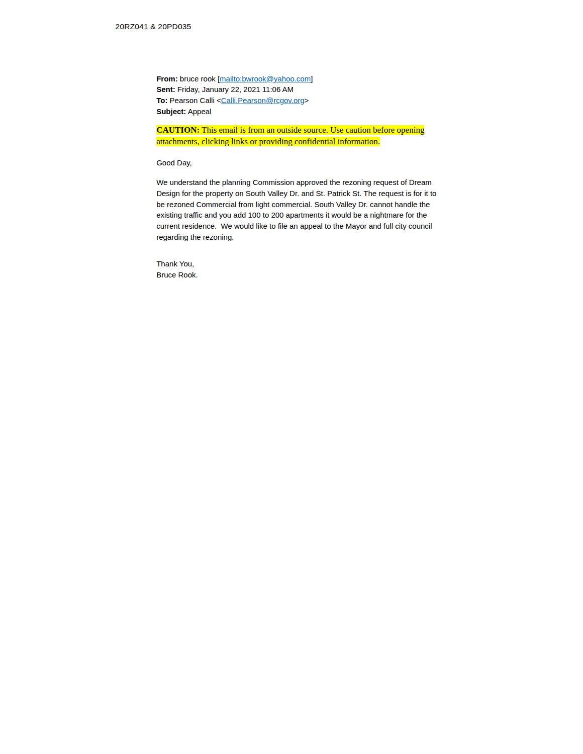20RZ041 & 20PD035
From: bruce rook [mailto:bwrook@yahoo.com]
Sent: Friday, January 22, 2021 11:06 AM
To: Pearson Calli <Calli.Pearson@rcgov.org>
Subject: Appeal
CAUTION: This email is from an outside source. Use caution before opening attachments, clicking links or providing confidential information.
Good Day,
We understand the planning Commission approved the rezoning request of Dream Design for the property on South Valley Dr. and St. Patrick St. The request is for it to be rezoned Commercial from light commercial. South Valley Dr. cannot handle the existing traffic and you add 100 to 200 apartments it would be a nightmare for the current residence. We would like to file an appeal to the Mayor and full city council regarding the rezoning.
Thank You, Bruce Rook.